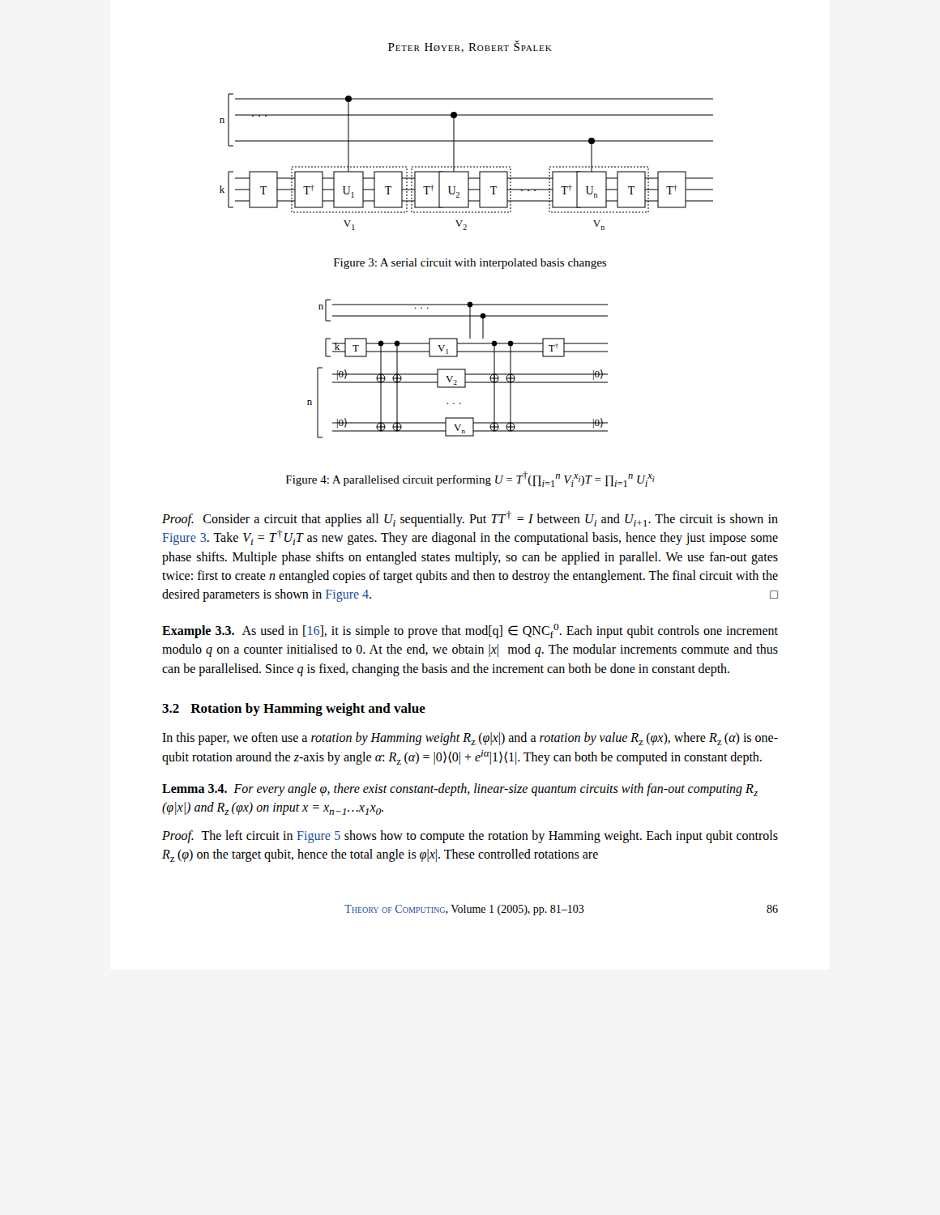Peter Høyer, Robert Špalek
T T† U1 T T† U2 T T† Un T T† · · · · · · V1 V2 Vn n k
Figure 3: A serial circuit with interpolated basis changes
T V1 V2 Vn T† · · · · · · n k n |0⟩ |0⟩ |0⟩ |0⟩
Figure 4: A parallelised circuit performing U = T†(∏i=1n Vixi)T = ∏i=1n Uixi
Proof. Consider a circuit that applies all Ui sequentially. Put TT† = I between Ui and Ui+1. The circuit is shown in Figure 3. Take Vi = T†UiT as new gates. They are diagonal in the computational basis, hence they just impose some phase shifts. Multiple phase shifts on entangled states multiply, so can be applied in parallel. We use fan-out gates twice: first to create n entangled copies of target qubits and then to destroy the entanglement. The final circuit with the desired parameters is shown in Figure 4. □
Example 3.3. As used in [16], it is simple to prove that mod[q] ∈ QNCf0. Each input qubit controls one increment modulo q on a counter initialised to 0. At the end, we obtain |x| mod q. The modular increments commute and thus can be parallelised. Since q is fixed, changing the basis and the increment can both be done in constant depth.
3.2 Rotation by Hamming weight and value
In this paper, we often use a rotation by Hamming weight Rz (φ|x|) and a rotation by value Rz (φx), where Rz (α) is one-qubit rotation around the z-axis by angle α: Rz (α) = |0⟩⟨0| + eiα|1⟩⟨1|. They can both be computed in constant depth.
Lemma 3.4. For every angle φ, there exist constant-depth, linear-size quantum circuits with fan-out computing Rz (φ|x|) and Rz (φx) on input x = xn−1…x1x0.
Proof. The left circuit in Figure 5 shows how to compute the rotation by Hamming weight. Each input qubit controls Rz (φ) on the target qubit, hence the total angle is φ|x|. These controlled rotations are
Theory of Computing, Volume 1 (2005), pp. 81–103
86